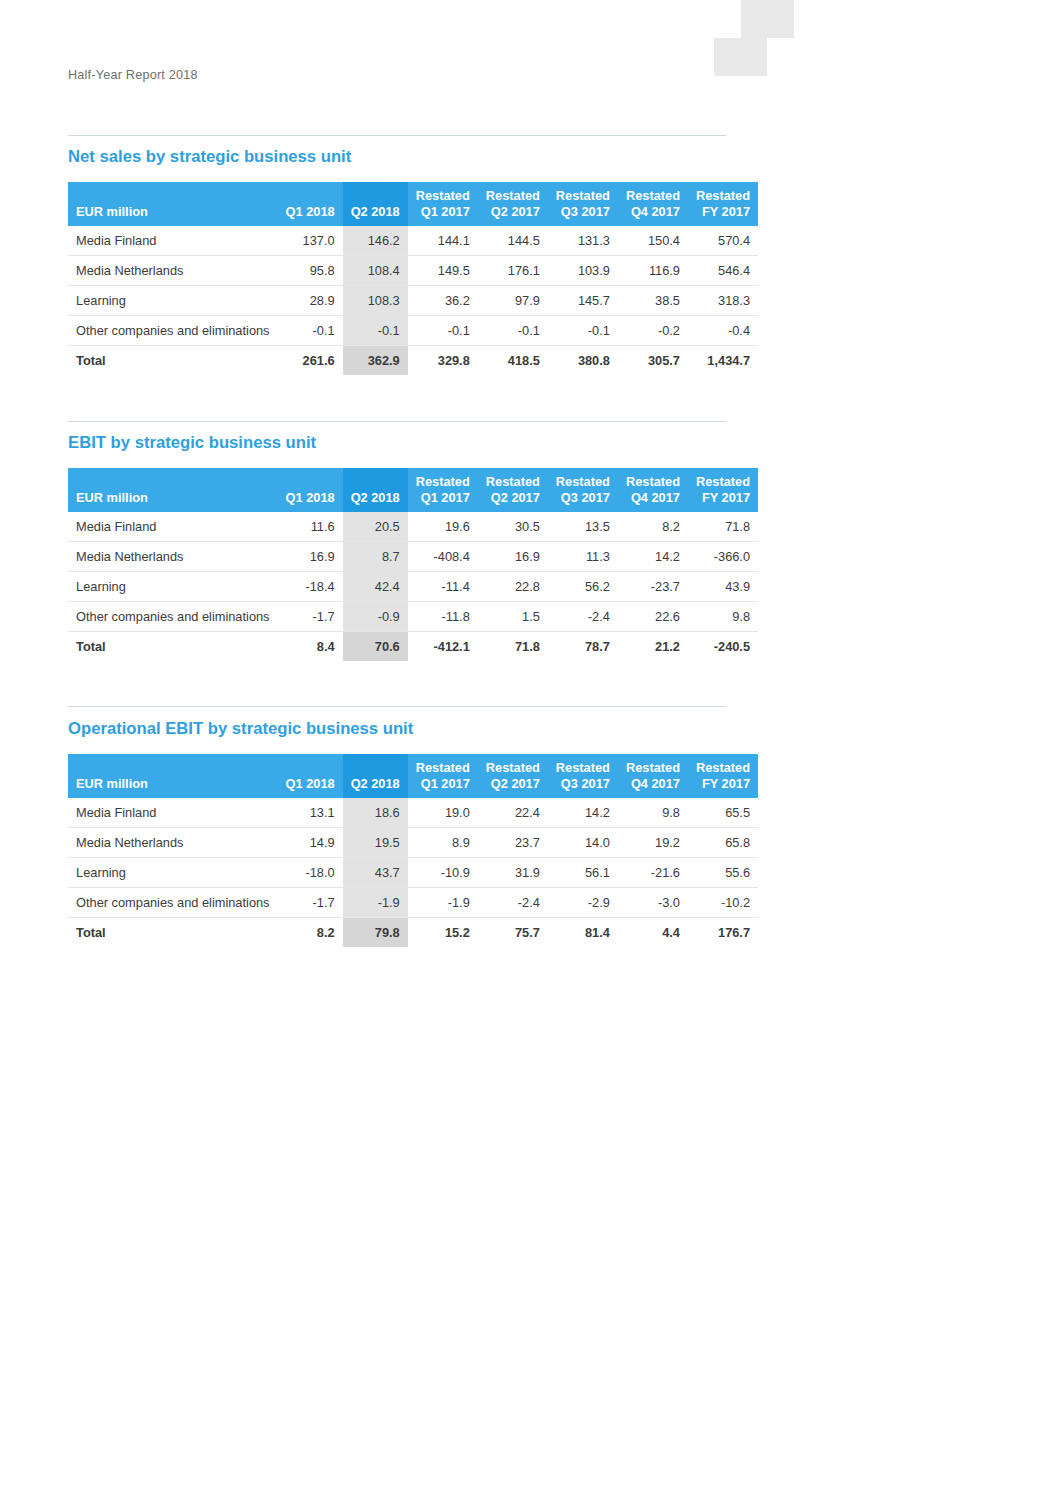Half-Year Report 2018
Net sales by strategic business unit
| EUR million | Q1 2018 | Q2 2018 | Restated Q1 2017 | Restated Q2 2017 | Restated Q3 2017 | Restated Q4 2017 | Restated FY 2017 |
| --- | --- | --- | --- | --- | --- | --- | --- |
| Media Finland | 137.0 | 146.2 | 144.1 | 144.5 | 131.3 | 150.4 | 570.4 |
| Media Netherlands | 95.8 | 108.4 | 149.5 | 176.1 | 103.9 | 116.9 | 546.4 |
| Learning | 28.9 | 108.3 | 36.2 | 97.9 | 145.7 | 38.5 | 318.3 |
| Other companies and eliminations | -0.1 | -0.1 | -0.1 | -0.1 | -0.1 | -0.2 | -0.4 |
| Total | 261.6 | 362.9 | 329.8 | 418.5 | 380.8 | 305.7 | 1,434.7 |
EBIT by strategic business unit
| EUR million | Q1 2018 | Q2 2018 | Restated Q1 2017 | Restated Q2 2017 | Restated Q3 2017 | Restated Q4 2017 | Restated FY 2017 |
| --- | --- | --- | --- | --- | --- | --- | --- |
| Media Finland | 11.6 | 20.5 | 19.6 | 30.5 | 13.5 | 8.2 | 71.8 |
| Media Netherlands | 16.9 | 8.7 | -408.4 | 16.9 | 11.3 | 14.2 | -366.0 |
| Learning | -18.4 | 42.4 | -11.4 | 22.8 | 56.2 | -23.7 | 43.9 |
| Other companies and eliminations | -1.7 | -0.9 | -11.8 | 1.5 | -2.4 | 22.6 | 9.8 |
| Total | 8.4 | 70.6 | -412.1 | 71.8 | 78.7 | 21.2 | -240.5 |
Operational EBIT by strategic business unit
| EUR million | Q1 2018 | Q2 2018 | Restated Q1 2017 | Restated Q2 2017 | Restated Q3 2017 | Restated Q4 2017 | Restated FY 2017 |
| --- | --- | --- | --- | --- | --- | --- | --- |
| Media Finland | 13.1 | 18.6 | 19.0 | 22.4 | 14.2 | 9.8 | 65.5 |
| Media Netherlands | 14.9 | 19.5 | 8.9 | 23.7 | 14.0 | 19.2 | 65.8 |
| Learning | -18.0 | 43.7 | -10.9 | 31.9 | 56.1 | -21.6 | 55.6 |
| Other companies and eliminations | -1.7 | -1.9 | -1.9 | -2.4 | -2.9 | -3.0 | -10.2 |
| Total | 8.2 | 79.8 | 15.2 | 75.7 | 81.4 | 4.4 | 176.7 |